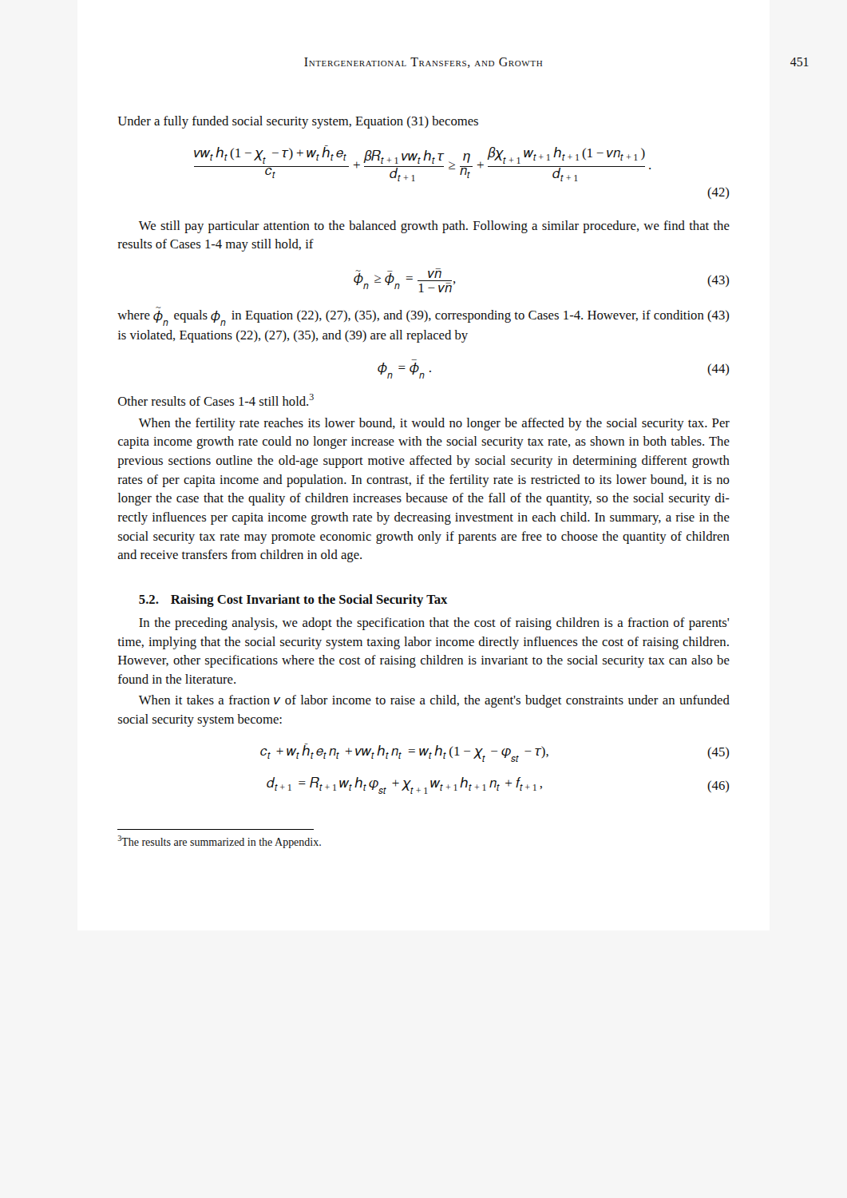Intergenerational Transfers, and Growth 451
Under a fully funded social security system, Equation (31) becomes
vwtht (1−χt−τ) + wthˉtet ct + βRt+1vwthtτ dt+1 ≥ η nt + βχt+1wt+1ht+1(1−vnt+1) dt+1 .
(42)
We still pay particular attention to the balanced growth path. Following a similar procedure, we find that the results of Cases 1-4 may still hold, if
ϕ~n ≥ ϕ¯n = vn¯ 1−vn¯ ,
(43)
where ϕ~n equals ϕn in Equation (22), (27), (35), and (39), corresponding to Cases 1-4. However, if condition (43) is violated, Equations (22), (27), (35), and (39) are all replaced by
ϕn = ϕ¯n .
(44)
Other results of Cases 1-4 still hold.3
When the fertility rate reaches its lower bound, it would no longer be affected by the social security tax. Per capita income growth rate could no longer increase with the social security tax rate, as shown in both tables. The previous sections outline the old-age support motive affected by social security in determining different growth rates of per capita income and population. In contrast, if the fertility rate is restricted to its lower bound, it is no longer the case that the quality of children increases because of the fall of the quantity, so the social security directly influences per capita income growth rate by decreasing investment in each child. In summary, a rise in the social security tax rate may promote economic growth only if parents are free to choose the quantity of children and receive transfers from children in old age.
5.2. Raising Cost Invariant to the Social Security Tax
In the preceding analysis, we adopt the specification that the cost of raising children is a fraction of parents' time, implying that the social security system taxing labor income directly influences the cost of raising children. However, other specifications where the cost of raising children is invariant to the social security tax can also be found in the literature.
When it takes a fraction v of labor income to raise a child, the agent's budget constraints under an unfunded social security system become:
ct + wthˉtetnt + vwthtnt = wtht (1−χt−φst−τ) ,
(45)
dt+1 = Rt+1wthtφst + χt+1wt+1ht+1nt + ft+1 ,
(46)
3The results are summarized in the Appendix.